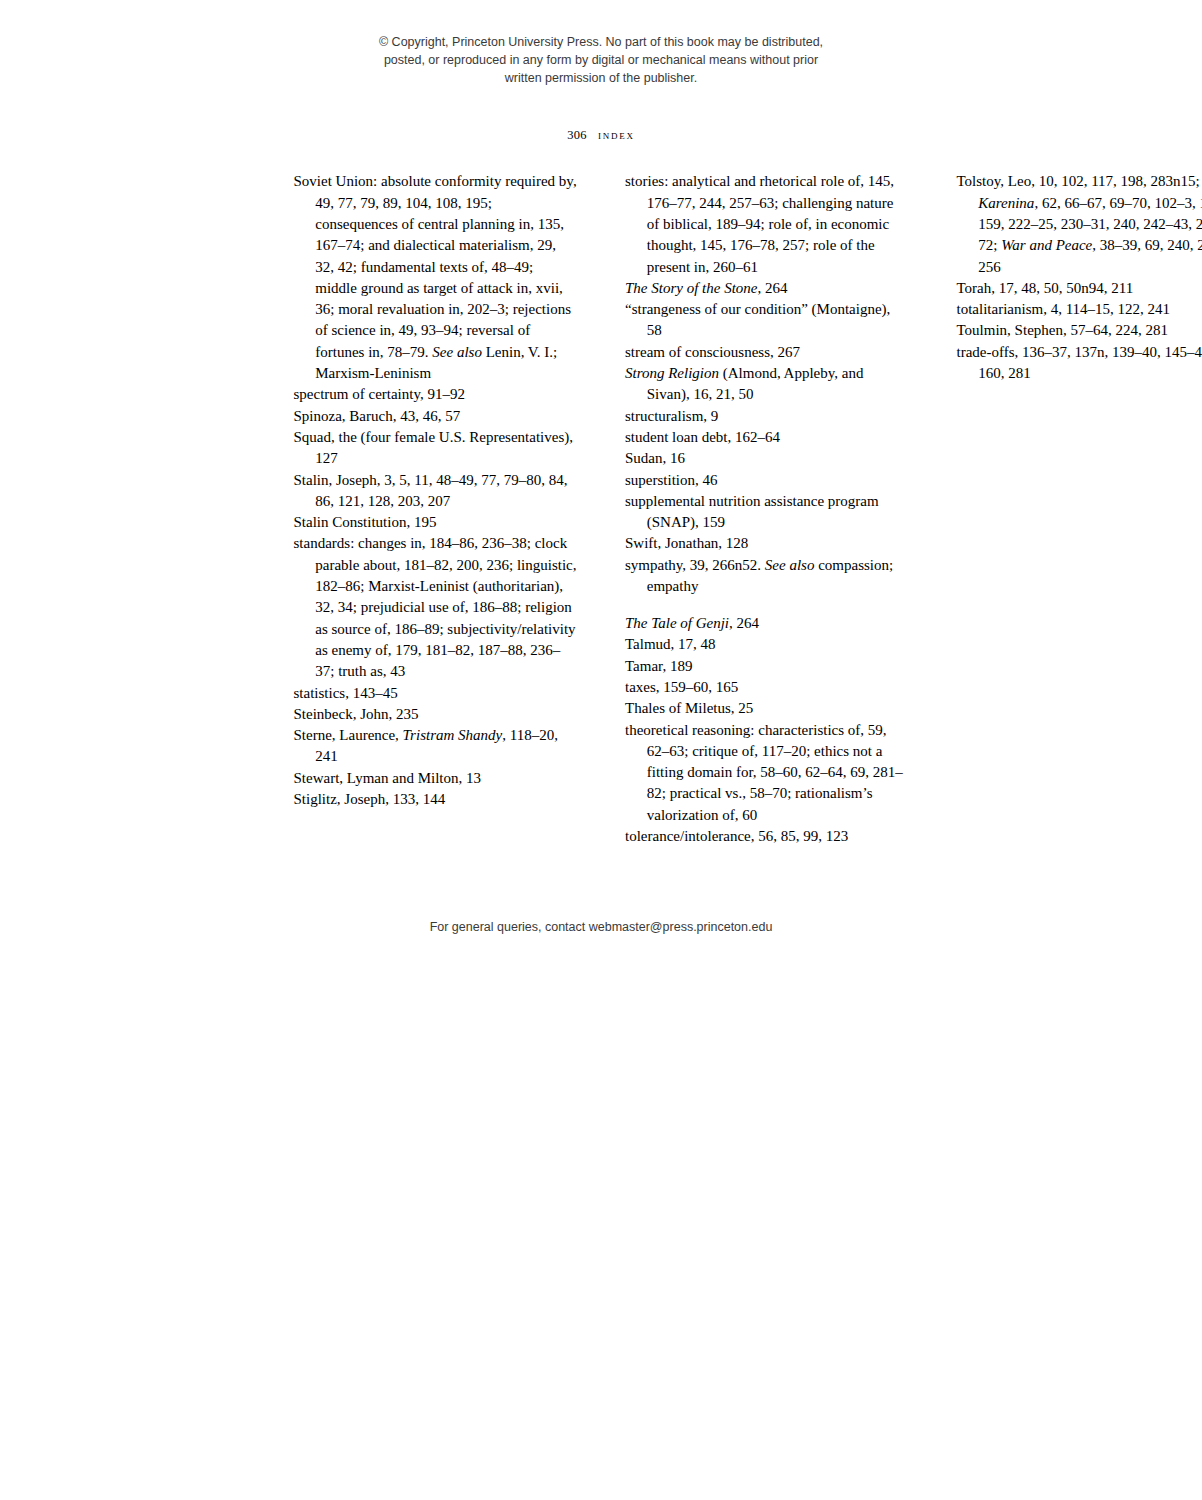© Copyright, Princeton University Press. No part of this book may be distributed, posted, or reproduced in any form by digital or mechanical means without prior written permission of the publisher.
306 index
Soviet Union: absolute conformity required by, 49, 77, 79, 89, 104, 108, 195; consequences of central planning in, 135, 167–74; and dialectical materialism, 29, 32, 42; fundamental texts of, 48–49; middle ground as target of attack in, xvii, 36; moral revaluation in, 202–3; rejections of science in, 49, 93–94; reversal of fortunes in, 78–79. See also Lenin, V. I.; Marxism-Leninism
spectrum of certainty, 91–92
Spinoza, Baruch, 43, 46, 57
Squad, the (four female U.S. Representatives), 127
Stalin, Joseph, 3, 5, 11, 48–49, 77, 79–80, 84, 86, 121, 128, 203, 207
Stalin Constitution, 195
standards: changes in, 184–86, 236–38; clock parable about, 181–82, 200, 236; linguistic, 182–86; Marxist-Leninist (authoritarian), 32, 34; prejudicial use of, 186–88; religion as source of, 186–89; subjectivity/relativity as enemy of, 179, 181–82, 187–88, 236–37; truth as, 43
statistics, 143–45
Steinbeck, John, 235
Sterne, Laurence, Tristram Shandy, 118–20, 241
Stewart, Lyman and Milton, 13
Stiglitz, Joseph, 133, 144
stories: analytical and rhetorical role of, 145, 176–77, 244, 257–63; challenging nature of biblical, 189–94; role of, in economic thought, 145, 176–78, 257; role of the present in, 260–61
The Story of the Stone, 264
“strangeness of our condition” (Montaigne), 58
stream of consciousness, 267
Strong Religion (Almond, Appleby, and Sivan), 16, 21, 50
structuralism, 9
student loan debt, 162–64
Sudan, 16
superstition, 46
supplemental nutrition assistance program (SNAP), 159
Swift, Jonathan, 128
sympathy, 39, 266n52. See also compassion; empathy
The Tale of Genji, 264
Talmud, 17, 48
Tamar, 189
taxes, 159–60, 165
Thales of Miletus, 25
theoretical reasoning: characteristics of, 59, 62–63; critique of, 117–20; ethics not a fitting domain for, 58–60, 62–64, 69, 281–82; practical vs., 58–70; rationalism’s valorization of, 60
tolerance/intolerance, 56, 85, 99, 123
Tolstoy, Leo, 10, 102, 117, 198, 283n15; Anna Karenina, 62, 66–67, 69–70, 102–3, 157, 159, 222–25, 230–31, 240, 242–43, 268–72; War and Peace, 38–39, 69, 240, 245, 256
Torah, 17, 48, 50, 50n94, 211
totalitarianism, 4, 114–15, 122, 241
Toulmin, Stephen, 57–64, 224, 281
trade-offs, 136–37, 137n, 139–40, 145–49, 160, 281
For general queries, contact webmaster@press.princeton.edu